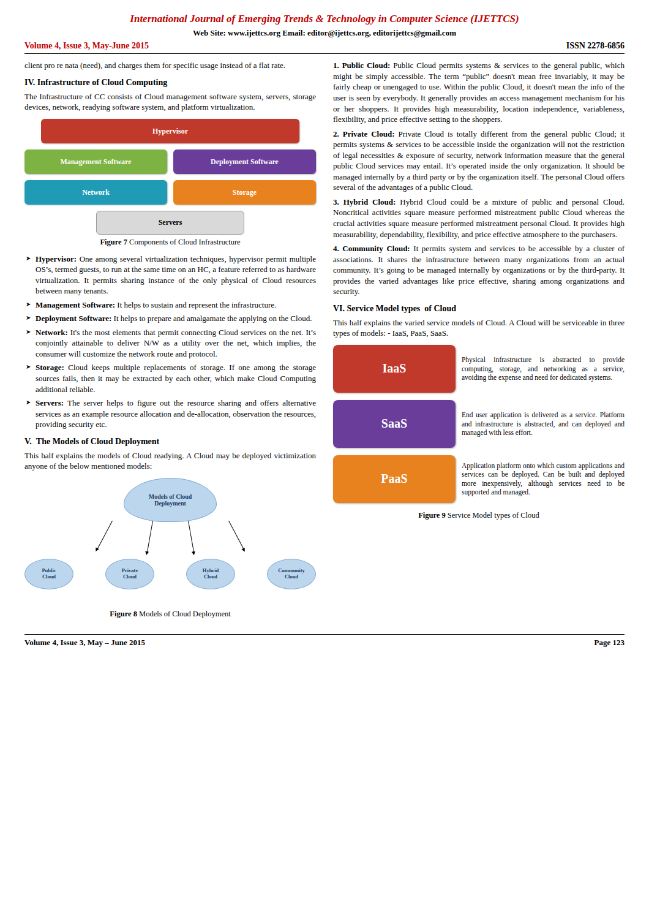International Journal of Emerging Trends & Technology in Computer Science (IJETTCS)
Web Site: www.ijettcs.org Email: editor@ijettcs.org, editorijettcs@gmail.com
Volume 4, Issue 3, May-June 2015 ISSN 2278-6856
client pro re nata (need), and charges them for specific usage instead of a flat rate.
IV. Infrastructure of Cloud Computing
The Infrastructure of CC consists of Cloud management software system, servers, storage devices, network, readying software system, and platform virtualization.
Hypervisor
Management Software
Deployment Software
Network
Storage
Servers
Figure 7 Components of Cloud Infrastructure
Hypervisor: One among several virtualization techniques, hypervisor permit multiple OS’s, termed guests, to run at the same time on an HC, a feature referred to as hardware virtualization. It permits sharing instance of the only physical of Cloud resources between many tenants.
Management Software: It helps to sustain and represent the infrastructure.
Deployment Software: It helps to prepare and amalgamate the applying on the Cloud.
Network: It's the most elements that permit connecting Cloud services on the net. It’s conjointly attainable to deliver N/W as a utility over the net, which implies, the consumer will customize the network route and protocol.
Storage: Cloud keeps multiple replacements of storage. If one among the storage sources fails, then it may be extracted by each other, which make Cloud Computing additional reliable.
Servers: The server helps to figure out the resource sharing and offers alternative services as an example resource allocation and de-allocation, observation the resources, providing security etc.
V. The Models of Cloud Deployment
This half explains the models of Cloud readying. A Cloud may be deployed victimization anyone of the below mentioned models:
Models of Cloud
Deployment
Public
Cloud
Private
Cloud
Hybrid
Cloud
Community
Cloud
Figure 8 Models of Cloud Deployment
1. Public Cloud: Public Cloud permits systems & services to the general public, which might be simply accessible. The term “public” doesn't mean free invariably, it may be fairly cheap or unengaged to use. Within the public Cloud, it doesn't mean the info of the user is seen by everybody. It generally provides an access management mechanism for his or her shoppers. It provides high measurability, location independence, variableness, flexibility, and price effective setting to the shoppers.
2. Private Cloud: Private Cloud is totally different from the general public Cloud; it permits systems & services to be accessible inside the organization will not the restriction of legal necessities & exposure of security, network information measure that the general public Cloud services may entail. It’s operated inside the only organization. It should be managed internally by a third party or by the organization itself. The personal Cloud offers several of the advantages of a public Cloud.
3. Hybrid Cloud: Hybrid Cloud could be a mixture of public and personal Cloud. Noncritical activities square measure performed mistreatment public Cloud whereas the crucial activities square measure performed mistreatment personal Cloud. It provides high measurability, dependability, flexibility, and price effective atmosphere to the purchasers.
4. Community Cloud: It permits system and services to be accessible by a cluster of associations. It shares the infrastructure between many organizations from an actual community. It’s going to be managed internally by organizations or by the third-party. It provides the varied advantages like price effective, sharing among organizations and security.
VI. Service Model types of Cloud
This half explains the varied service models of Cloud. A Cloud will be serviceable in three types of models: - IaaS, PaaS, SaaS.
IaaS
Physical infrastructure is abstracted to provide computing, storage, and networking as a service, avoiding the expense and need for dedicated systems.
SaaS
End user application is delivered as a service. Platform and infrastructure is abstracted, and can deployed and managed with less effort.
PaaS
Application platform onto which custom applications and services can be deployed. Can be built and deployed more inexpensively, although services need to be supported and managed.
Figure 9 Service Model types of Cloud
Volume 4, Issue 3, May – June 2015 Page 123